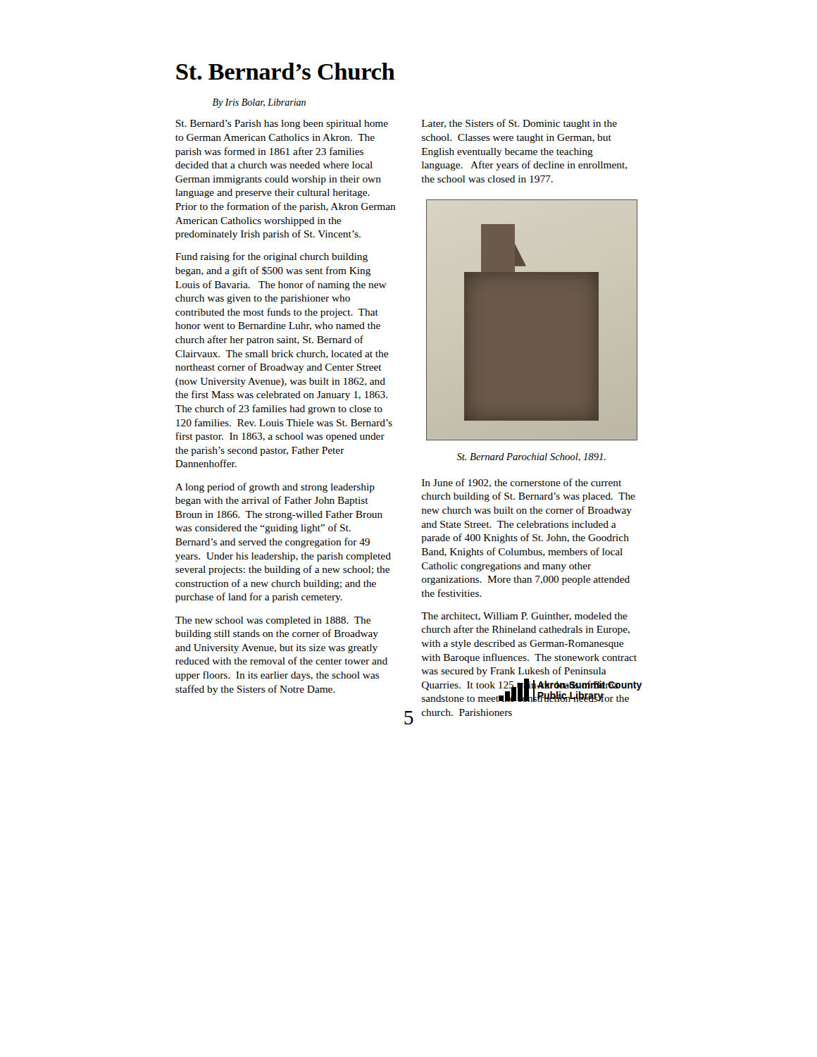St. Bernard’s Church
By Iris Bolar, Librarian
St. Bernard’s Parish has long been spiritual home to German American Catholics in Akron. The parish was formed in 1861 after 23 families decided that a church was needed where local German immigrants could worship in their own language and preserve their cultural heritage. Prior to the formation of the parish, Akron German American Catholics worshipped in the predominately Irish parish of St. Vincent’s.
Fund raising for the original church building began, and a gift of $500 was sent from King Louis of Bavaria. The honor of naming the new church was given to the parishioner who contributed the most funds to the project. That honor went to Bernardine Luhr, who named the church after her patron saint, St. Bernard of Clairvaux. The small brick church, located at the northeast corner of Broadway and Center Street (now University Avenue), was built in 1862, and the first Mass was celebrated on January 1, 1863. The church of 23 families had grown to close to 120 families. Rev. Louis Thiele was St. Bernard’s first pastor. In 1863, a school was opened under the parish’s second pastor, Father Peter Dannenhoffer.
A long period of growth and strong leadership began with the arrival of Father John Baptist Broun in 1866. The strong-willed Father Broun was considered the “guiding light” of St. Bernard’s and served the congregation for 49 years. Under his leadership, the parish completed several projects: the building of a new school; the construction of a new church building; and the purchase of land for a parish cemetery.
The new school was completed in 1888. The building still stands on the corner of Broadway and University Avenue, but its size was greatly reduced with the removal of the center tower and upper floors. In its earlier days, the school was staffed by the Sisters of Notre Dame.
Later, the Sisters of St. Dominic taught in the school. Classes were taught in German, but English eventually became the teaching language. After years of decline in enrollment, the school was closed in 1977.
St. Bernard Parochial School, 1891.
In June of 1902, the cornerstone of the current church building of St. Bernard’s was placed. The new church was built on the corner of Broadway and State Street. The celebrations included a parade of 400 Knights of St. John, the Goodrich Band, Knights of Columbus, members of local Catholic congregations and many other organizations. More than 7,000 people attended the festivities.
The architect, William P. Guinther, modeled the church after the Rhineland cathedrals in Europe, with a style described as German-Romanesque with Baroque influences. The stonework contract was secured by Frank Lukesh of Peninsula Quarries. It took 125 train-car loads of Berea sandstone to meet the construction needs for the church. Parishioners
5
Akron-Summit County Public Library